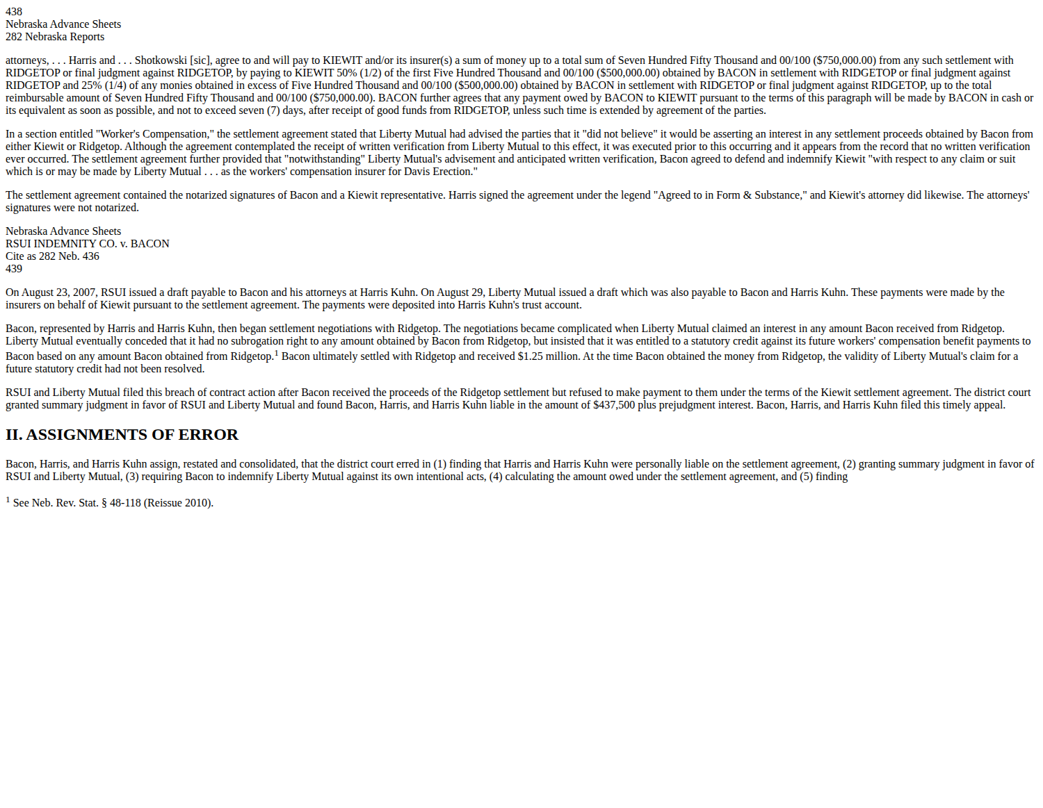438
Nebraska Advance Sheets
282 Nebraska Reports
attorneys, . . . Harris and . . . Shotkowski [sic], agree to and will pay to KIEWIT and/or its insurer(s) a sum of money up to a total sum of Seven Hundred Fifty Thousand and 00/100 ($750,000.00) from any such settlement with RIDGETOP or final judgment against RIDGETOP, by paying to KIEWIT 50% (1/2) of the first Five Hundred Thousand and 00/100 ($500,000.00) obtained by BACON in settlement with RIDGETOP or final judgment against RIDGETOP and 25% (1/4) of any monies obtained in excess of Five Hundred Thousand and 00/100 ($500,000.00) obtained by BACON in settlement with RIDGETOP or final judgment against RIDGETOP, up to the total reimbursable amount of Seven Hundred Fifty Thousand and 00/100 ($750,000.00). BACON further agrees that any payment owed by BACON to KIEWIT pursuant to the terms of this paragraph will be made by BACON in cash or its equivalent as soon as possible, and not to exceed seven (7) days, after receipt of good funds from RIDGETOP, unless such time is extended by agreement of the parties.
In a section entitled "Worker's Compensation," the settlement agreement stated that Liberty Mutual had advised the parties that it "did not believe" it would be asserting an interest in any settlement proceeds obtained by Bacon from either Kiewit or Ridgetop. Although the agreement contemplated the receipt of written verification from Liberty Mutual to this effect, it was executed prior to this occurring and it appears from the record that no written verification ever occurred. The settlement agreement further provided that "notwithstanding" Liberty Mutual's advisement and anticipated written verification, Bacon agreed to defend and indemnify Kiewit "with respect to any claim or suit which is or may be made by Liberty Mutual . . . as the workers' compensation insurer for Davis Erection."
The settlement agreement contained the notarized signatures of Bacon and a Kiewit representative. Harris signed the agreement under the legend "Agreed to in Form & Substance," and Kiewit's attorney did likewise. The attorneys' signatures were not notarized.
Nebraska Advance Sheets
RSUI INDEMNITY CO. v. BACON
Cite as 282 Neb. 436
439
On August 23, 2007, RSUI issued a draft payable to Bacon and his attorneys at Harris Kuhn. On August 29, Liberty Mutual issued a draft which was also payable to Bacon and Harris Kuhn. These payments were made by the insurers on behalf of Kiewit pursuant to the settlement agreement. The payments were deposited into Harris Kuhn's trust account.
Bacon, represented by Harris and Harris Kuhn, then began settlement negotiations with Ridgetop. The negotiations became complicated when Liberty Mutual claimed an interest in any amount Bacon received from Ridgetop. Liberty Mutual eventually conceded that it had no subrogation right to any amount obtained by Bacon from Ridgetop, but insisted that it was entitled to a statutory credit against its future workers' compensation benefit payments to Bacon based on any amount Bacon obtained from Ridgetop.1 Bacon ultimately settled with Ridgetop and received $1.25 million. At the time Bacon obtained the money from Ridgetop, the validity of Liberty Mutual's claim for a future statutory credit had not been resolved.
RSUI and Liberty Mutual filed this breach of contract action after Bacon received the proceeds of the Ridgetop settlement but refused to make payment to them under the terms of the Kiewit settlement agreement. The district court granted summary judgment in favor of RSUI and Liberty Mutual and found Bacon, Harris, and Harris Kuhn liable in the amount of $437,500 plus prejudgment interest. Bacon, Harris, and Harris Kuhn filed this timely appeal.
II. ASSIGNMENTS OF ERROR
Bacon, Harris, and Harris Kuhn assign, restated and consolidated, that the district court erred in (1) finding that Harris and Harris Kuhn were personally liable on the settlement agreement, (2) granting summary judgment in favor of RSUI and Liberty Mutual, (3) requiring Bacon to indemnify Liberty Mutual against its own intentional acts, (4) calculating the amount owed under the settlement agreement, and (5) finding
1 See Neb. Rev. Stat. § 48-118 (Reissue 2010).